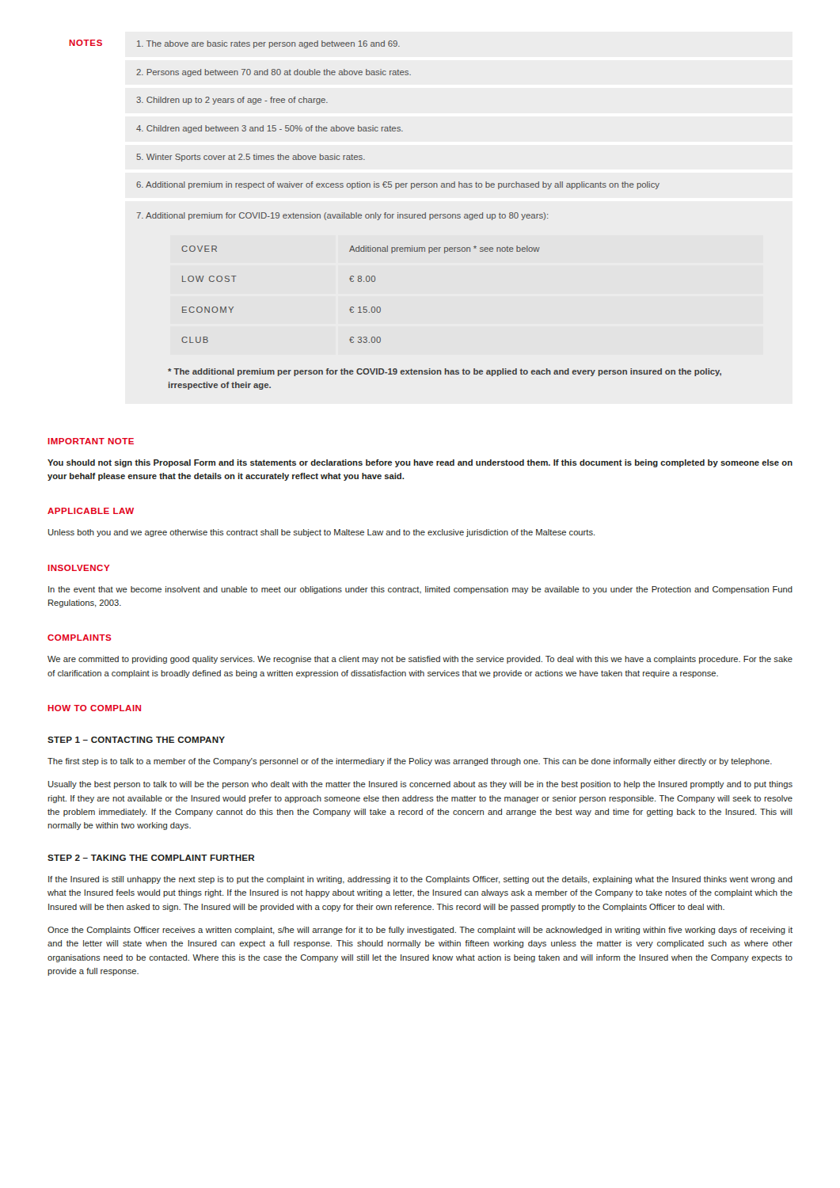NOTES
1. The above are basic rates per person aged between 16 and 69.
2. Persons aged between 70 and 80 at double the above basic rates.
3. Children up to 2 years of age - free of charge.
4. Children aged between 3 and 15 - 50% of the above basic rates.
5. Winter Sports cover at 2.5 times the above basic rates.
6. Additional premium in respect of waiver of excess option is €5 per person and has to be purchased by all applicants on the policy
7. Additional premium for COVID-19 extension (available only for insured persons aged up to 80 years):
| COVER | Additional premium per person * see note below |
| LOW COST | € 8.00 |
| ECONOMY | € 15.00 |
| CLUB | € 33.00 |
* The additional premium per person for the COVID-19 extension has to be applied to each and every person insured on the policy, irrespective of their age.
Important Note
You should not sign this Proposal Form and its statements or declarations before you have read and understood them. If this document is being completed by someone else on your behalf please ensure that the details on it accurately reflect what you have said.
Applicable Law
Unless both you and we agree otherwise this contract shall be subject to Maltese Law and to the exclusive jurisdiction of the Maltese courts.
Insolvency
In the event that we become insolvent and unable to meet our obligations under this contract, limited compensation may be available to you under the Protection and Compensation Fund Regulations, 2003.
Complaints
We are committed to providing good quality services. We recognise that a client may not be satisfied with the service provided. To deal with this we have a complaints procedure. For the sake of clarification a complaint is broadly defined as being a written expression of dissatisfaction with services that we provide or actions we have taken that require a response.
How to Complain
Step 1 – Contacting the Company
The first step is to talk to a member of the Company's personnel or of the intermediary if the Policy was arranged through one. This can be done informally either directly or by telephone.
Usually the best person to talk to will be the person who dealt with the matter the Insured is concerned about as they will be in the best position to help the Insured promptly and to put things right. If they are not available or the Insured would prefer to approach someone else then address the matter to the manager or senior person responsible. The Company will seek to resolve the problem immediately. If the Company cannot do this then the Company will take a record of the concern and arrange the best way and time for getting back to the Insured. This will normally be within two working days.
Step 2 – Taking the Complaint Further
If the Insured is still unhappy the next step is to put the complaint in writing, addressing it to the Complaints Officer, setting out the details, explaining what the Insured thinks went wrong and what the Insured feels would put things right. If the Insured is not happy about writing a letter, the Insured can always ask a member of the Company to take notes of the complaint which the Insured will be then asked to sign. The Insured will be provided with a copy for their own reference. This record will be passed promptly to the Complaints Officer to deal with.
Once the Complaints Officer receives a written complaint, s/he will arrange for it to be fully investigated. The complaint will be acknowledged in writing within five working days of receiving it and the letter will state when the Insured can expect a full response. This should normally be within fifteen working days unless the matter is very complicated such as where other organisations need to be contacted. Where this is the case the Company will still let the Insured know what action is being taken and will inform the Insured when the Company expects to provide a full response.